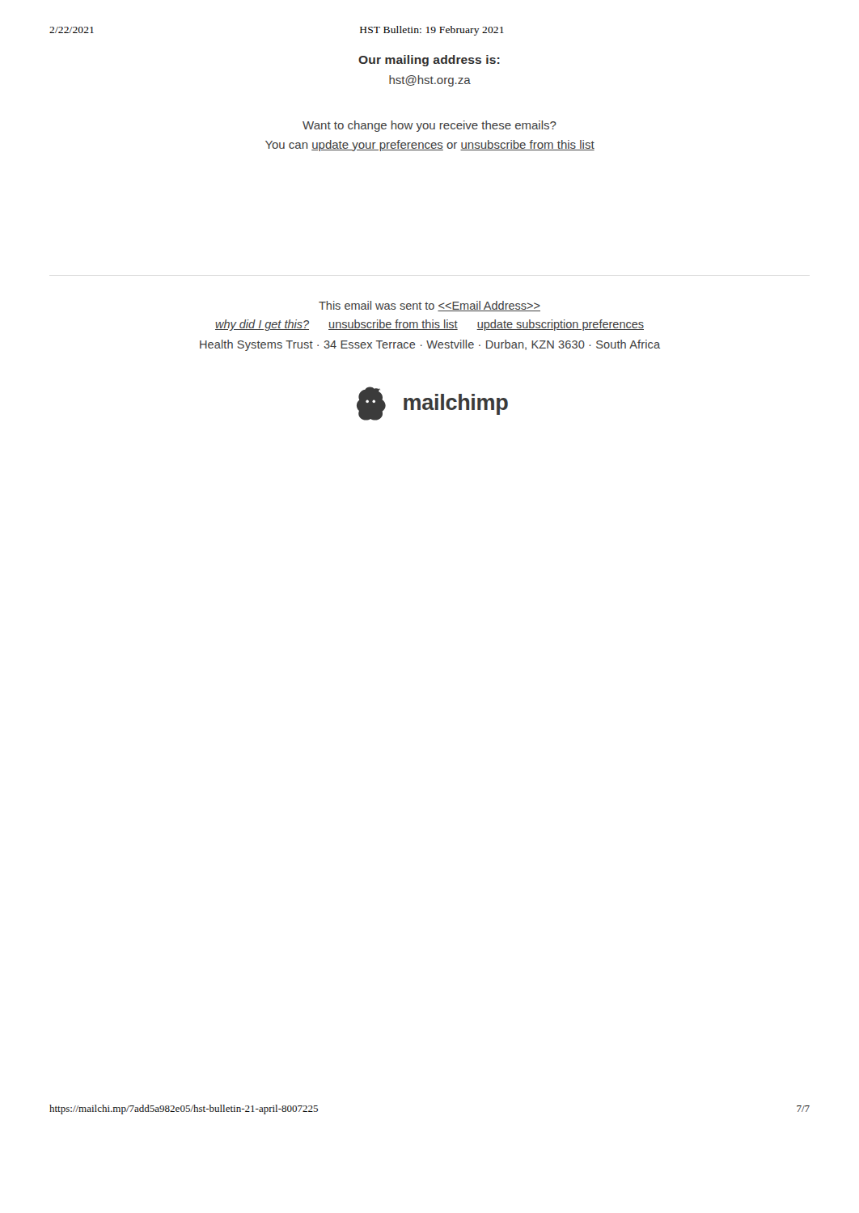2/22/2021 HST Bulletin: 19 February 2021
Our mailing address is:
hst@hst.org.za
Want to change how you receive these emails?
You can update your preferences or unsubscribe from this list
This email was sent to <<Email Address>>
why did I get this? unsubscribe from this list update subscription preferences
Health Systems Trust · 34 Essex Terrace · Westville · Durban, KZN 3630 · South Africa
mailchimp
https://mailchi.mp/7add5a982e05/hst-bulletin-21-april-8007225 7/7